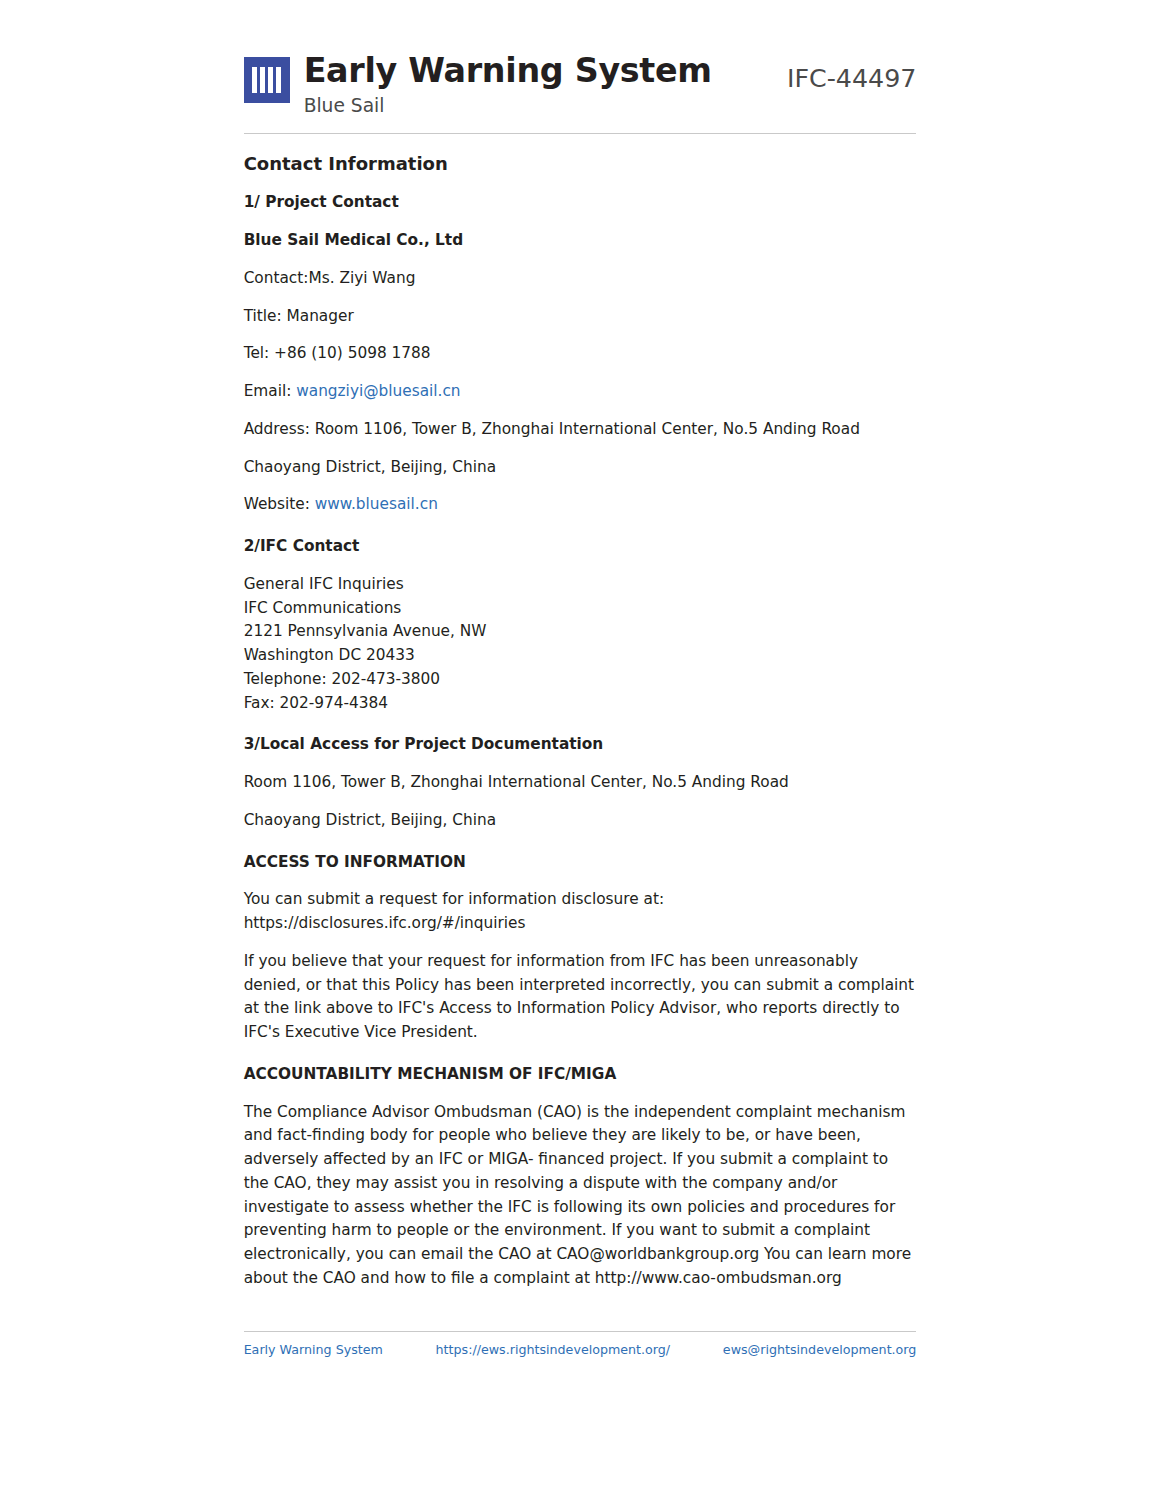Early Warning System
Blue Sail
IFC-44497
Contact Information
1/ Project Contact
Blue Sail Medical Co., Ltd
Contact:Ms. Ziyi Wang
Title: Manager
Tel: +86 (10) 5098 1788
Email: wangziyi@bluesail.cn
Address: Room 1106, Tower B, Zhonghai International Center, No.5 Anding Road
Chaoyang District, Beijing, China
Website: www.bluesail.cn
2/IFC Contact
General IFC Inquiries
IFC Communications
2121 Pennsylvania Avenue, NW
Washington DC 20433
Telephone: 202-473-3800
Fax: 202-974-4384
3/Local Access for Project Documentation
Room 1106, Tower B, Zhonghai International Center, No.5 Anding Road
Chaoyang District, Beijing, China
Access to Information
You can submit a request for information disclosure at: https://disclosures.ifc.org/#/inquiries
If you believe that your request for information from IFC has been unreasonably denied, or that this Policy has been interpreted incorrectly, you can submit a complaint at the link above to IFC's Access to Information Policy Advisor, who reports directly to IFC's Executive Vice President.
Accountability mechanism of IFC/MIGA
The Compliance Advisor Ombudsman (CAO) is the independent complaint mechanism and fact-finding body for people who believe they are likely to be, or have been, adversely affected by an IFC or MIGA- financed project. If you submit a complaint to the CAO, they may assist you in resolving a dispute with the company and/or investigate to assess whether the IFC is following its own policies and procedures for preventing harm to people or the environment. If you want to submit a complaint electronically, you can email the CAO at CAO@worldbankgroup.org You can learn more about the CAO and how to file a complaint at http://www.cao-ombudsman.org
Early Warning System
https://ews.rightsindevelopment.org/
ews@rightsindevelopment.org